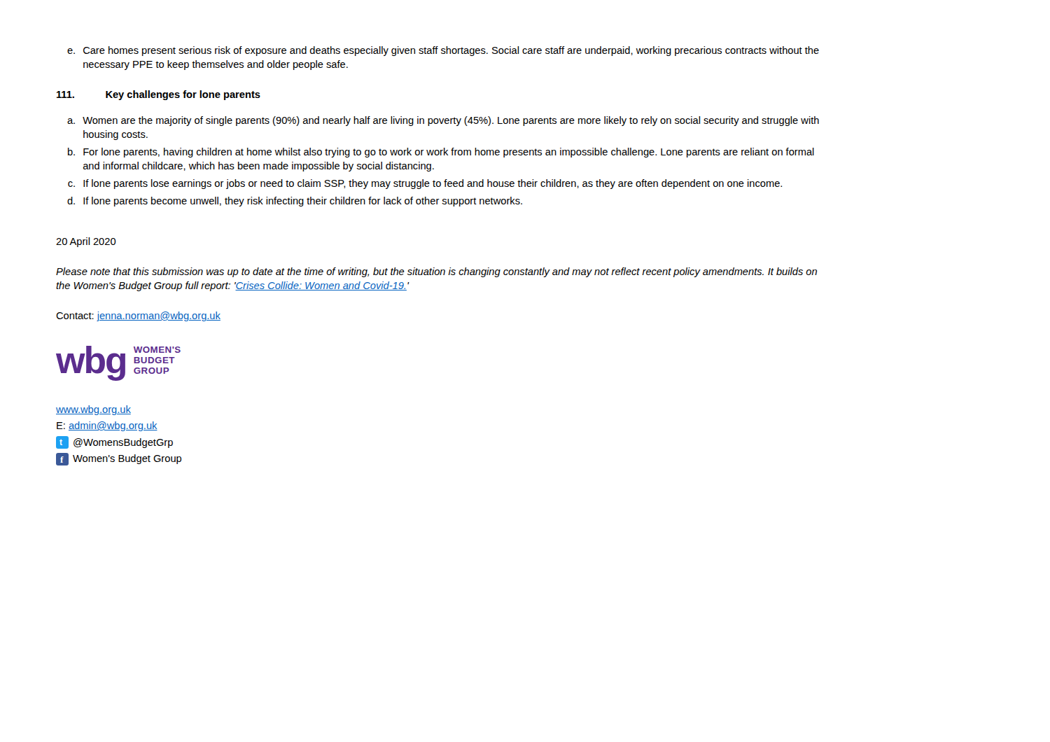Care homes present serious risk of exposure and deaths especially given staff shortages. Social care staff are underpaid, working precarious contracts without the necessary PPE to keep themselves and older people safe.
111. Key challenges for lone parents
Women are the majority of single parents (90%) and nearly half are living in poverty (45%). Lone parents are more likely to rely on social security and struggle with housing costs.
For lone parents, having children at home whilst also trying to go to work or work from home presents an impossible challenge. Lone parents are reliant on formal and informal childcare, which has been made impossible by social distancing.
If lone parents lose earnings or jobs or need to claim SSP, they may struggle to feed and house their children, as they are often dependent on one income.
If lone parents become unwell, they risk infecting their children for lack of other support networks.
20 April 2020
Please note that this submission was up to date at the time of writing, but the situation is changing constantly and may not reflect recent policy amendments. It builds on the Women's Budget Group full report: 'Crises Collide: Women and Covid-19.'
Contact: jenna.norman@wbg.org.uk
wbg Women's
Budget
Group
www.wbg.org.uk
E: admin@wbg.org.uk
@WomensBudgetGrp
Women's Budget Group